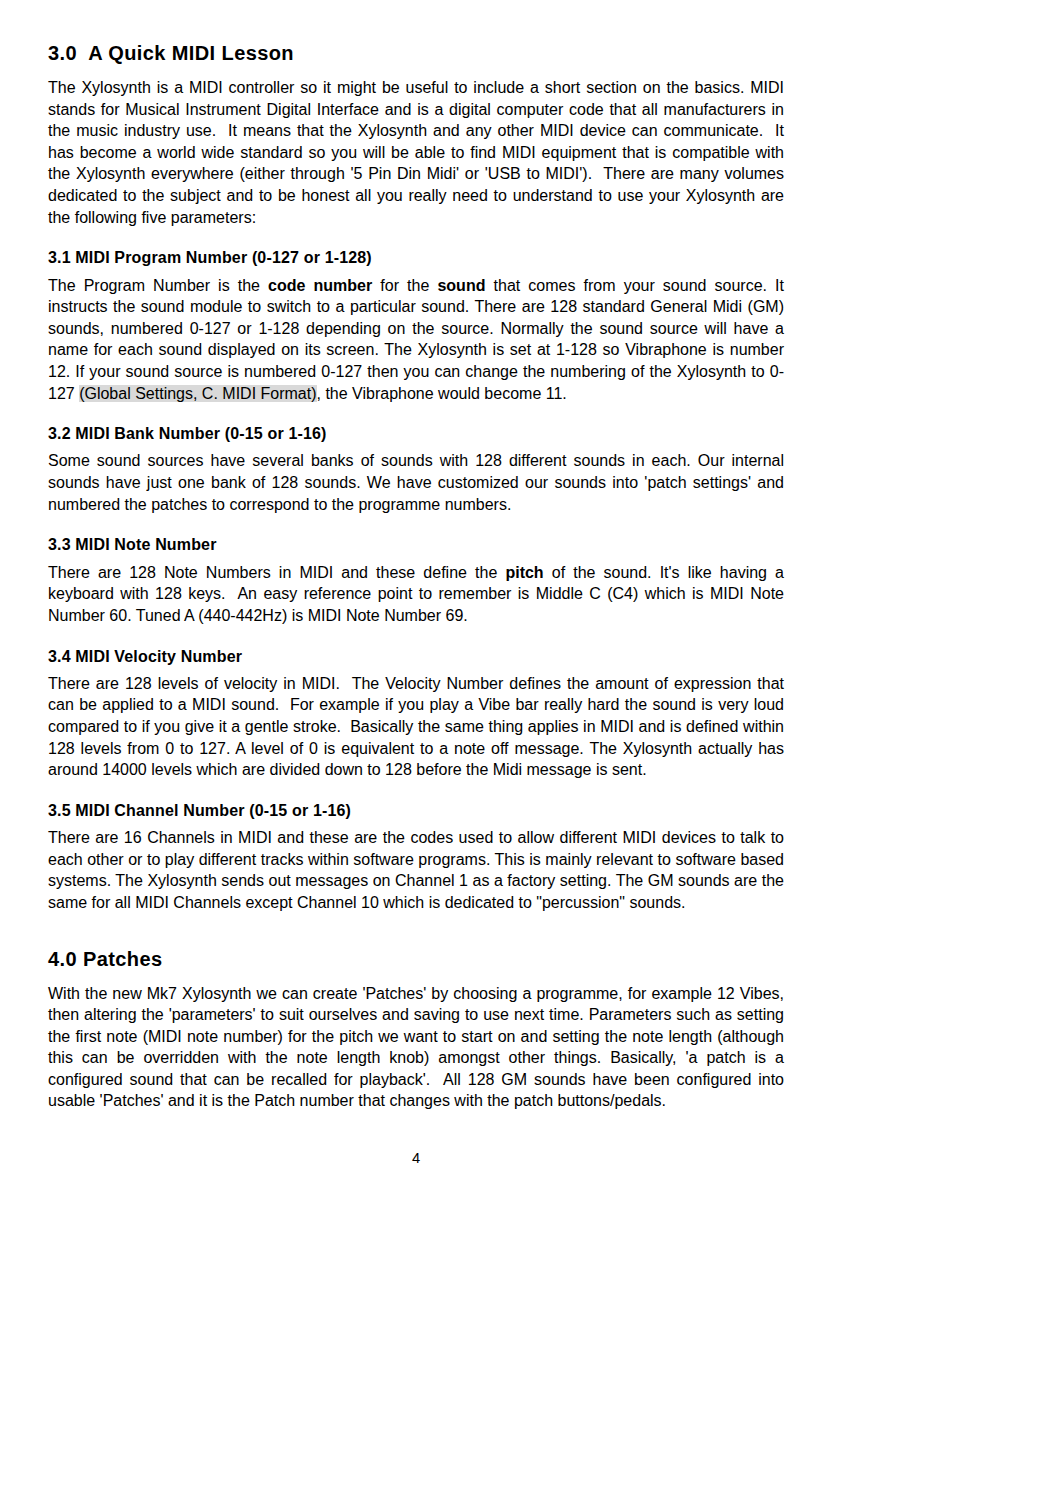3.0 A Quick MIDI Lesson
The Xylosynth is a MIDI controller so it might be useful to include a short section on the basics. MIDI stands for Musical Instrument Digital Interface and is a digital computer code that all manufacturers in the music industry use. It means that the Xylosynth and any other MIDI device can communicate. It has become a world wide standard so you will be able to find MIDI equipment that is compatible with the Xylosynth everywhere (either through '5 Pin Din Midi' or 'USB to MIDI'). There are many volumes dedicated to the subject and to be honest all you really need to understand to use your Xylosynth are the following five parameters:
3.1 MIDI Program Number (0-127 or 1-128)
The Program Number is the code number for the sound that comes from your sound source. It instructs the sound module to switch to a particular sound. There are 128 standard General Midi (GM) sounds, numbered 0-127 or 1-128 depending on the source. Normally the sound source will have a name for each sound displayed on its screen. The Xylosynth is set at 1-128 so Vibraphone is number 12. If your sound source is numbered 0-127 then you can change the numbering of the Xylosynth to 0-127 (Global Settings, C. MIDI Format), the Vibraphone would become 11.
3.2 MIDI Bank Number (0-15 or 1-16)
Some sound sources have several banks of sounds with 128 different sounds in each. Our internal sounds have just one bank of 128 sounds. We have customized our sounds into 'patch settings' and numbered the patches to correspond to the programme numbers.
3.3 MIDI Note Number
There are 128 Note Numbers in MIDI and these define the pitch of the sound. It's like having a keyboard with 128 keys. An easy reference point to remember is Middle C (C4) which is MIDI Note Number 60. Tuned A (440-442Hz) is MIDI Note Number 69.
3.4 MIDI Velocity Number
There are 128 levels of velocity in MIDI. The Velocity Number defines the amount of expression that can be applied to a MIDI sound. For example if you play a Vibe bar really hard the sound is very loud compared to if you give it a gentle stroke. Basically the same thing applies in MIDI and is defined within 128 levels from 0 to 127. A level of 0 is equivalent to a note off message. The Xylosynth actually has around 14000 levels which are divided down to 128 before the Midi message is sent.
3.5 MIDI Channel Number (0-15 or 1-16)
There are 16 Channels in MIDI and these are the codes used to allow different MIDI devices to talk to each other or to play different tracks within software programs. This is mainly relevant to software based systems. The Xylosynth sends out messages on Channel 1 as a factory setting. The GM sounds are the same for all MIDI Channels except Channel 10 which is dedicated to "percussion" sounds.
4.0 Patches
With the new Mk7 Xylosynth we can create 'Patches' by choosing a programme, for example 12 Vibes, then altering the 'parameters' to suit ourselves and saving to use next time. Parameters such as setting the first note (MIDI note number) for the pitch we want to start on and setting the note length (although this can be overridden with the note length knob) amongst other things. Basically, 'a patch is a configured sound that can be recalled for playback'. All 128 GM sounds have been configured into usable 'Patches' and it is the Patch number that changes with the patch buttons/pedals.
4